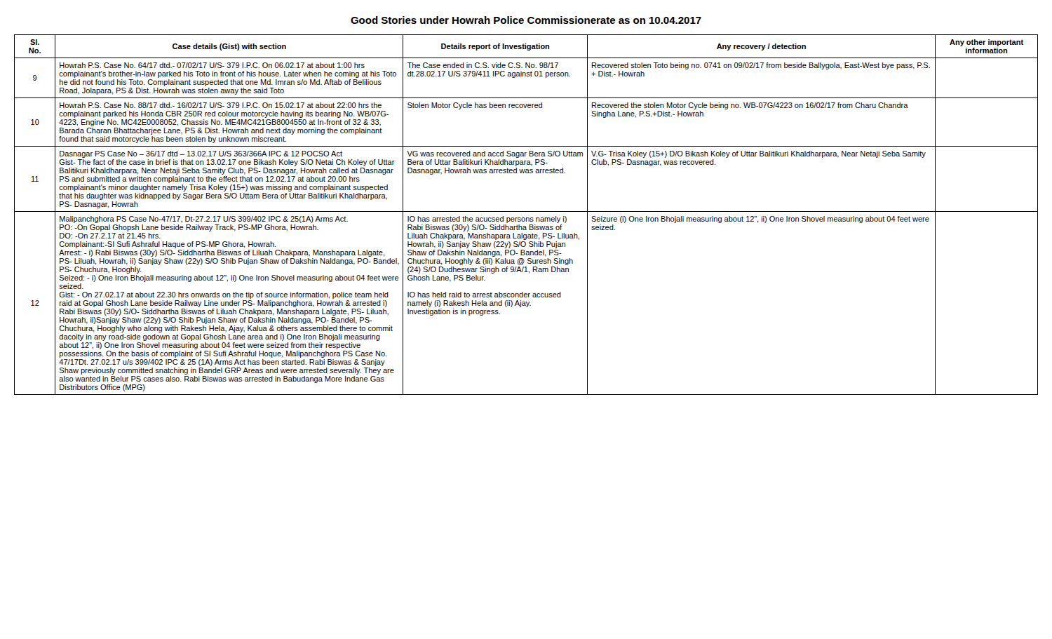Good Stories under Howrah Police Commissionerate as on 10.04.2017
| Sl. No. | Case details (Gist) with section | Details report of Investigation | Any recovery / detection | Any other important information |
| --- | --- | --- | --- | --- |
| 9 | Howrah P.S. Case No. 64/17 dtd.- 07/02/17 U/S- 379 I.P.C. On 06.02.17 at about 1:00 hrs complainant's brother-in-law parked his Toto in front of his house. Later when he coming at his Toto he did not found his Toto. Complainant suspected that one Md. Imran s/o Md. Aftab of Belilious Road, Jolapara, PS & Dist. Howrah was stolen away the said Toto | The Case ended in C.S. vide C.S. No. 98/17 dt.28.02.17 U/S 379/411 IPC against 01 person. | Recovered stolen Toto being no. 0741 on 09/02/17 from beside Ballygola, East-West bye pass, P.S. + Dist.- Howrah | |
| 10 | Howrah P.S. Case No. 88/17 dtd.- 16/02/17 U/S- 379 I.P.C. On 15.02.17 at about 22:00 hrs the complainant parked his Honda CBR 250R red colour motorcycle having its bearing No. WB/07G-4223, Engine No. MC42E0008052, Chassis No. ME4MC421GB8004550 at In-front of 32 & 33, Barada Charan Bhattacharjee Lane, PS & Dist. Howrah and next day morning the complainant found that said motorcycle has been stolen by unknown miscreant. | Stolen Motor Cycle has been recovered | Recovered the stolen Motor Cycle being no. WB-07G/4223 on 16/02/17 from Charu Chandra Singha Lane, P.S.+Dist.- Howrah | |
| 11 | Dasnagar PS Case No – 36/17 dtd – 13.02.17 U/S 363/366A IPC & 12 POCSO Act Gist- The fact of the case in brief is that on 13.02.17 one Bikash Koley S/O Netai Ch Koley of Uttar Balitikuri Khaldharpara, Near Netaji Seba Samity Club, PS- Dasnagar, Howrah called at Dasnagar PS and submitted a written complainant to the effect that on 12.02.17 at about 20.00 hrs complainant's minor daughter namely Trisa Koley (15+) was missing and complainant suspected that his daughter was kidnapped by Sagar Bera S/O Uttam Bera of Uttar Balitikuri Khaldharpara, PS- Dasnagar, Howrah | VG was recovered and accd Sagar Bera S/O Uttam Bera of Uttar Balitikuri Khaldharpara, PS- Dasnagar, Howrah was arrested was arrested. | V.G- Trisa Koley (15+) D/O Bikash Koley of Uttar Balitikuri Khaldharpara, Near Netaji Seba Samity Club, PS- Dasnagar, was recovered. | |
| 12 | Malipanchghora PS Case No-47/17, Dt-27.2.17 U/S 399/402 IPC & 25(1A) Arms Act. PO: -On Gopal Ghopsh Lane beside Railway Track, PS-MP Ghora, Howrah. DO: -On 27.2.17 at 21.45 hrs. Complainant:-SI Sufi Ashraful Haque of PS-MP Ghora, Howrah. Arrest: - i) Rabi Biswas (30y) S/O- Siddhartha Biswas of Liluah Chakpara, Manshapara Lalgate, PS- Liluah, Howrah, ii) Sanjay Shaw (22y) S/O Shib Pujan Shaw of Dakshin Naldanga, PO- Bandel, PS- Chuchura, Hooghly. Seized: - i) One Iron Bhojali measuring about 12”, ii) One Iron Shovel measuring about 04 feet were seized. Gist: - On 27.02.17 at about 22.30 hrs onwards on the tip of source information, police team held raid at Gopal Ghosh Lane beside Railway Line under PS- Malipanchghora, Howrah & arrested i) Rabi Biswas (30y) S/O- Siddhartha Biswas of Liluah Chakpara, Manshapara Lalgate, PS- Liluah, Howrah, ii)Sanjay Shaw (22y) S/O Shib Pujan Shaw of Dakshin Naldanga, PO- Bandel, PS- Chuchura, Hooghly who along with Rakesh Hela, Ajay, Kalua & others assembled there to commit dacoity in any road-side godown at Gopal Ghosh Lane area and i) One Iron Bhojali measuring about 12”, ii) One Iron Shovel measuring about 04 feet were seized from their respective possessions. On the basis of complaint of SI Sufi Ashraful Hoque, Malipanchghora PS Case No. 47/17Dt. 27.02.17 u/s 399/402 IPC & 25 (1A) Arms Act has been started. Rabi Biswas & Sanjay Shaw previously committed snatching in Bandel GRP Areas and were arrested severally. They are also wanted in Belur PS cases also. Rabi Biswas was arrested in Babudanga More Indane Gas Distributors Office (MPG) | IO has arrested the acucsed persons namely i) Rabi Biswas (30y) S/O- Siddhartha Biswas of Liluah Chakpara, Manshapara Lalgate, PS- Liluah, Howrah, ii) Sanjay Shaw (22y) S/O Shib Pujan Shaw of Dakshin Naldanga, PO- Bandel, PS- Chuchura, Hooghly & (iii) Kalua @ Suresh Singh (24) S/O Dudheswar Singh of 9/A/1, Ram Dhan Ghosh Lane, PS Belur. IO has held raid to arrest absconder accused namely (i) Rakesh Hela and (ii) Ajay. Investigation is in progress. | Seizure (i) One Iron Bhojali measuring about 12”, ii) One Iron Shovel measuring about 04 feet were seized. | |